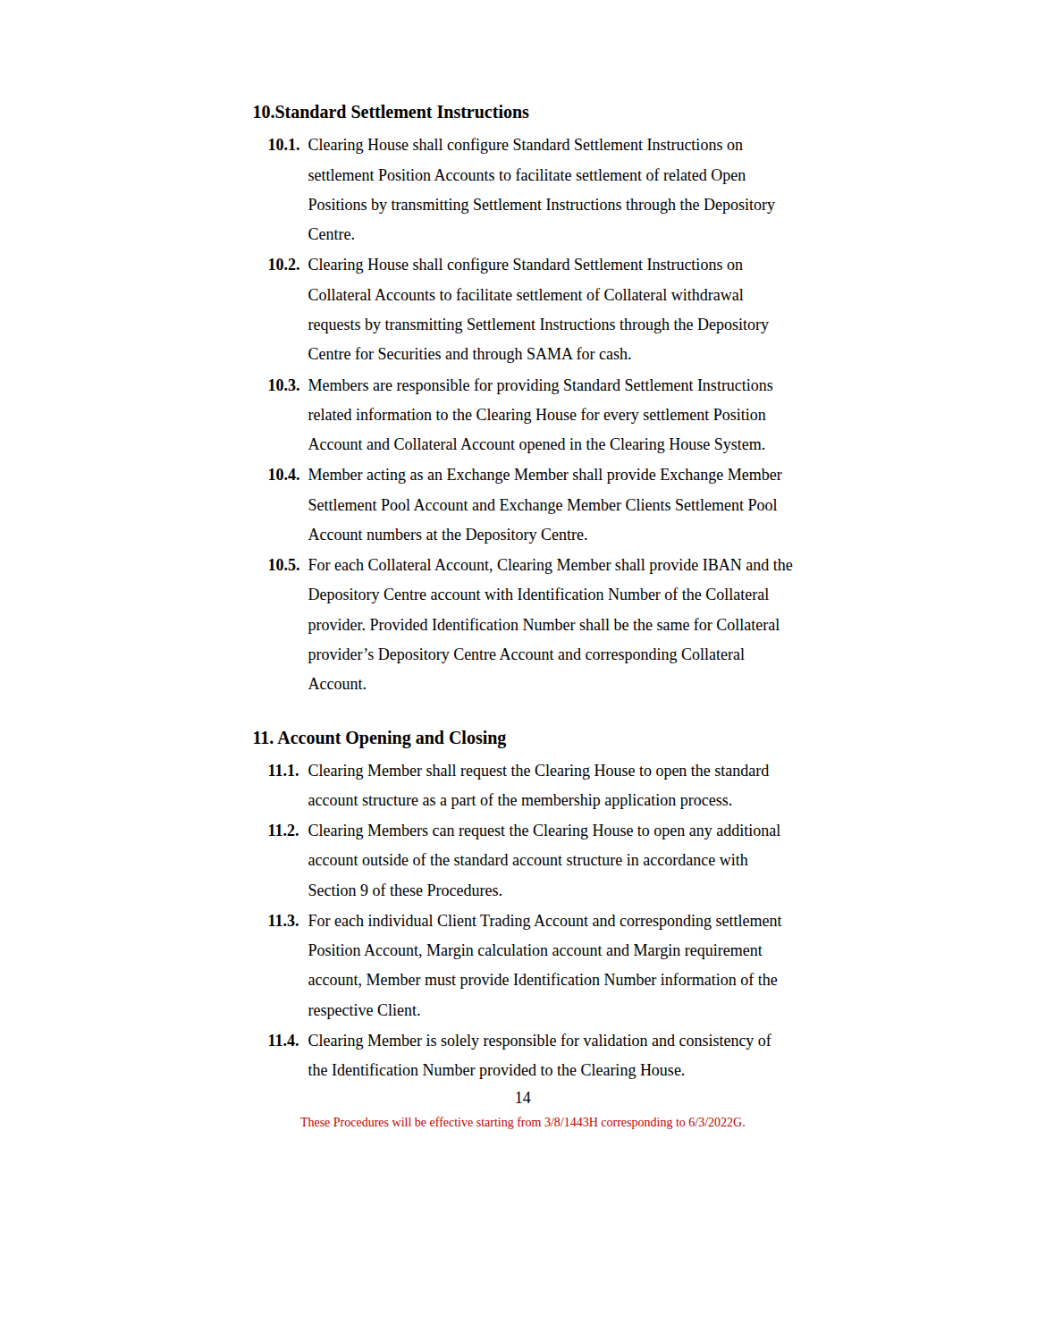10.Standard Settlement Instructions
10.1. Clearing House shall configure Standard Settlement Instructions on settlement Position Accounts to facilitate settlement of related Open Positions by transmitting Settlement Instructions through the Depository Centre.
10.2. Clearing House shall configure Standard Settlement Instructions on Collateral Accounts to facilitate settlement of Collateral withdrawal requests by transmitting Settlement Instructions through the Depository Centre for Securities and through SAMA for cash.
10.3. Members are responsible for providing Standard Settlement Instructions related information to the Clearing House for every settlement Position Account and Collateral Account opened in the Clearing House System.
10.4. Member acting as an Exchange Member shall provide Exchange Member Settlement Pool Account and Exchange Member Clients Settlement Pool Account numbers at the Depository Centre.
10.5. For each Collateral Account, Clearing Member shall provide IBAN and the Depository Centre account with Identification Number of the Collateral provider. Provided Identification Number shall be the same for Collateral provider’s Depository Centre Account and corresponding Collateral Account.
11. Account Opening and Closing
11.1. Clearing Member shall request the Clearing House to open the standard account structure as a part of the membership application process.
11.2. Clearing Members can request the Clearing House to open any additional account outside of the standard account structure in accordance with Section 9 of these Procedures.
11.3. For each individual Client Trading Account and corresponding settlement Position Account, Margin calculation account and Margin requirement account, Member must provide Identification Number information of the respective Client.
11.4. Clearing Member is solely responsible for validation and consistency of the Identification Number provided to the Clearing House.
14
These Procedures will be effective starting from 3/8/1443H corresponding to 6/3/2022G.